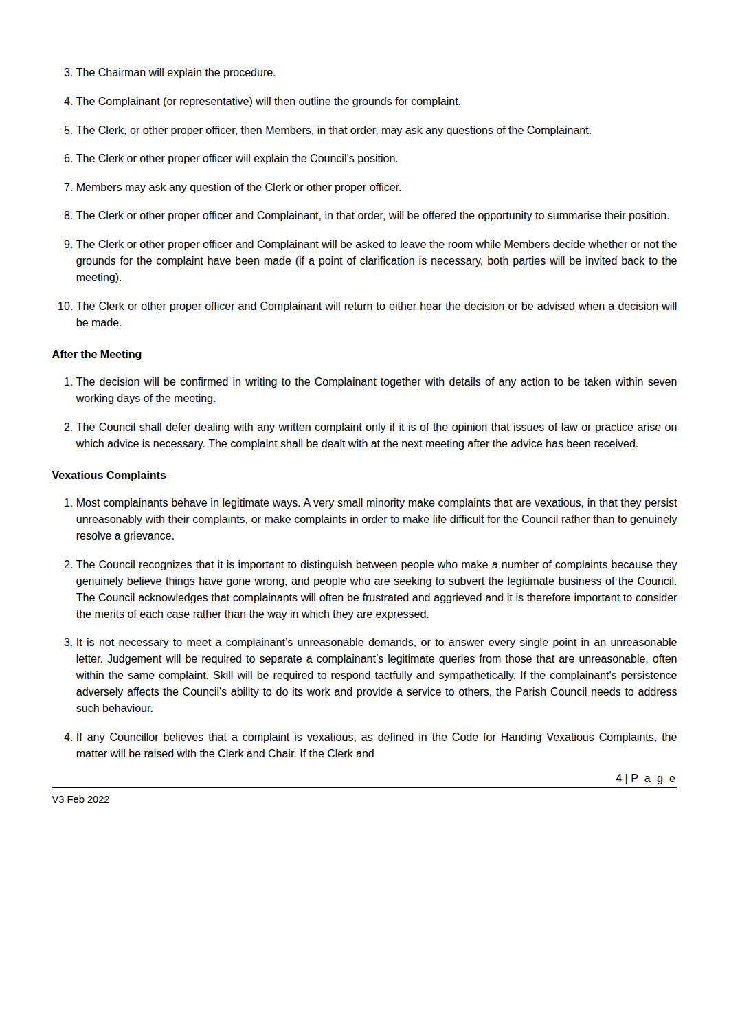The Chairman will explain the procedure.
The Complainant (or representative) will then outline the grounds for complaint.
The Clerk, or other proper officer, then Members, in that order, may ask any questions of the Complainant.
The Clerk or other proper officer will explain the Council’s position.
Members may ask any question of the Clerk or other proper officer.
The Clerk or other proper officer and Complainant, in that order, will be offered the opportunity to summarise their position.
The Clerk or other proper officer and Complainant will be asked to leave the room while Members decide whether or not the grounds for the complaint have been made (if a point of clarification is necessary, both parties will be invited back to the meeting).
The Clerk or other proper officer and Complainant will return to either hear the decision or be advised when a decision will be made.
After the Meeting
The decision will be confirmed in writing to the Complainant together with details of any action to be taken within seven working days of the meeting.
The Council shall defer dealing with any written complaint only if it is of the opinion that issues of law or practice arise on which advice is necessary. The complaint shall be dealt with at the next meeting after the advice has been received.
Vexatious Complaints
Most complainants behave in legitimate ways. A very small minority make complaints that are vexatious, in that they persist unreasonably with their complaints, or make complaints in order to make life difficult for the Council rather than to genuinely resolve a grievance.
The Council recognizes that it is important to distinguish between people who make a number of complaints because they genuinely believe things have gone wrong, and people who are seeking to subvert the legitimate business of the Council. The Council acknowledges that complainants will often be frustrated and aggrieved and it is therefore important to consider the merits of each case rather than the way in which they are expressed.
It is not necessary to meet a complainant’s unreasonable demands, or to answer every single point in an unreasonable letter. Judgement will be required to separate a complainant’s legitimate queries from those that are unreasonable, often within the same complaint. Skill will be required to respond tactfully and sympathetically. If the complainant's persistence adversely affects the Council's ability to do its work and provide a service to others, the Parish Council needs to address such behaviour.
If any Councillor believes that a complaint is vexatious, as defined in the Code for Handing Vexatious Complaints, the matter will be raised with the Clerk and Chair. If the Clerk and
4 | P a g e
V3 Feb 2022